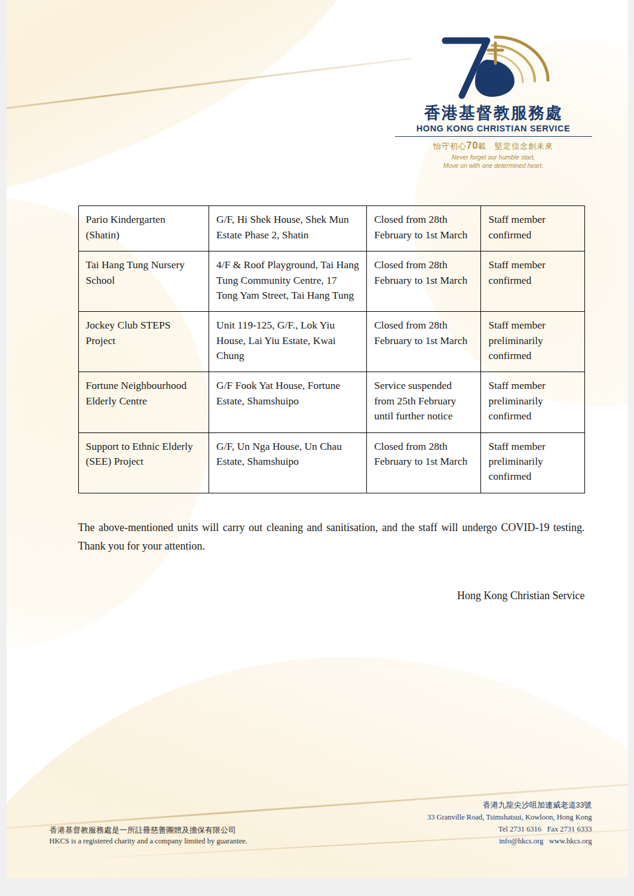香港基督教服務處
HONG KONG CHRISTIAN SERVICE
怡守初心70載　堅定信念創未來
Never forget our humble start,
Move on with one determined heart.
| Pario Kindergarten (Shatin) | G/F, Hi Shek House, Shek Mun Estate Phase 2, Shatin | Closed from 28th February to 1st March | Staff member confirmed |
| Tai Hang Tung Nursery School | 4/F & Roof Playground, Tai Hang Tung Community Centre, 17 Tong Yam Street, Tai Hang Tung | Closed from 28th February to 1st March | Staff member confirmed |
| Jockey Club STEPS Project | Unit 119-125, G/F., Lok Yiu House, Lai Yiu Estate, Kwai Chung | Closed from 28th February to 1st March | Staff member preliminarily confirmed |
| Fortune Neighbourhood Elderly Centre | G/F Fook Yat House, Fortune Estate, Shamshuipo | Service suspended from 25th February until further notice | Staff member preliminarily confirmed |
| Support to Ethnic Elderly (SEE) Project | G/F, Un Nga House, Un Chau Estate, Shamshuipo | Closed from 28th February to 1st March | Staff member preliminarily confirmed |
The above-mentioned units will carry out cleaning and sanitisation, and the staff will undergo COVID-19 testing. Thank you for your attention.
Hong Kong Christian Service
香港基督教服務處是一所註冊慈善團體及擔保有限公司
HKCS is a registered charity and a company limited by guarantee.
香港九龍尖沙咀加連威老道33號
33 Granville Road, Tsimshatsui, Kowloon, Hong Kong
Tel 2731 6316 Fax 2731 6333
info@hkcs.org www.hkcs.org